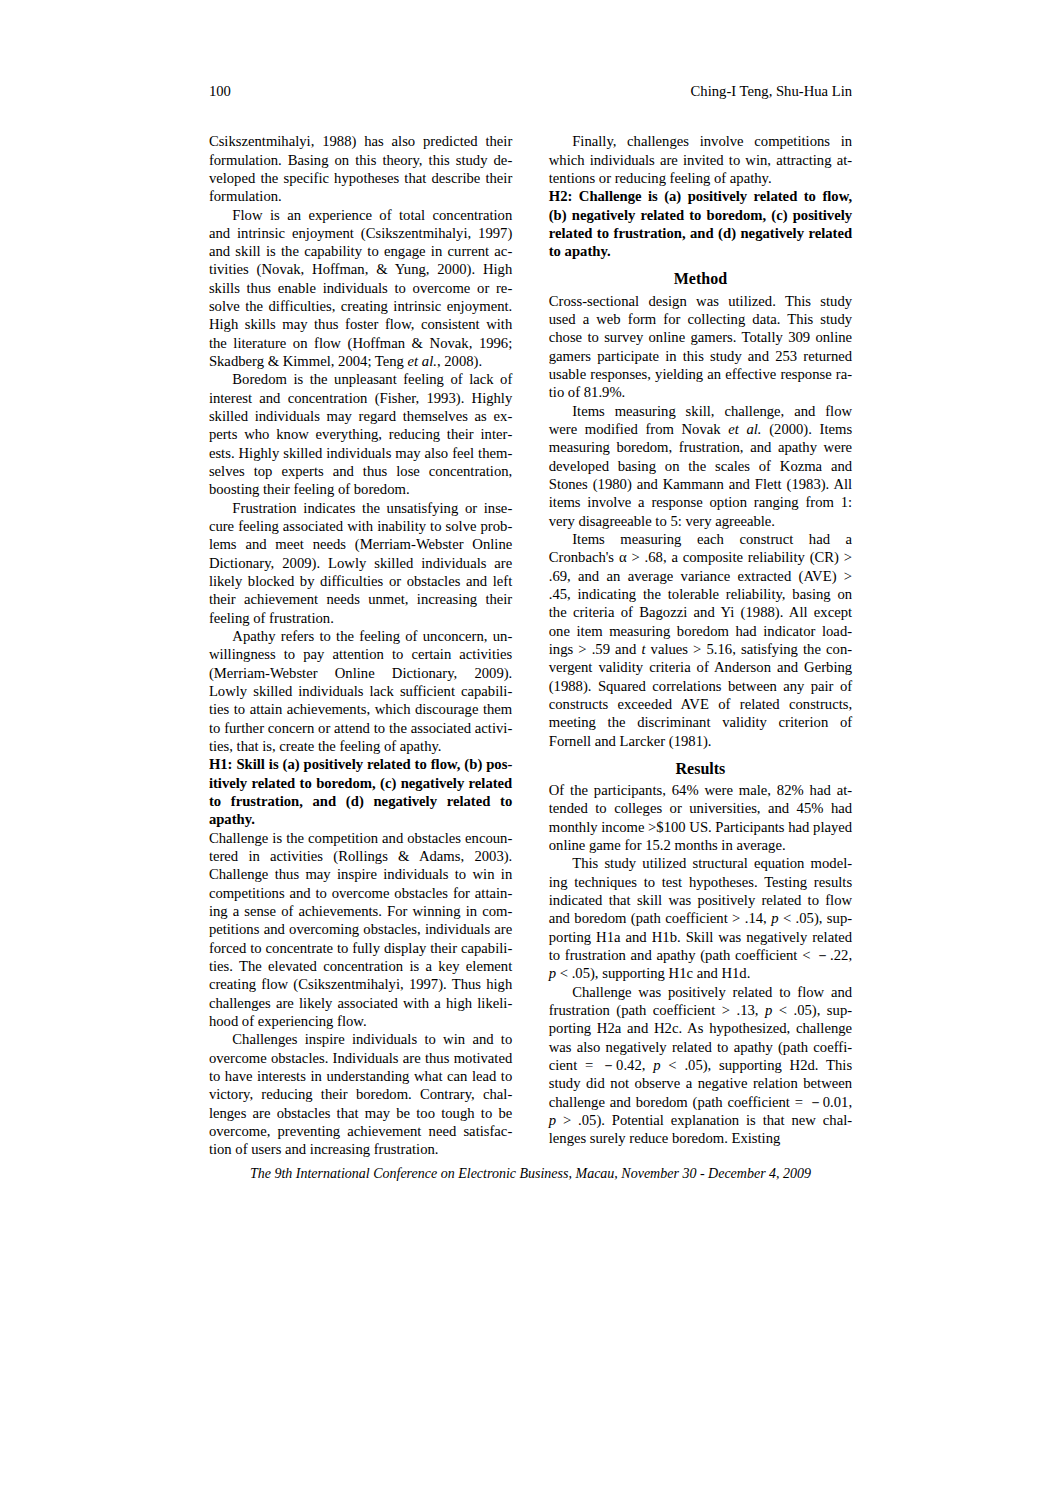100 Ching-I Teng, Shu-Hua Lin
Csikszentmihalyi, 1988) has also predicted their formulation. Basing on this theory, this study developed the specific hypotheses that describe their formulation.
Flow is an experience of total concentration and intrinsic enjoyment (Csikszentmihalyi, 1997) and skill is the capability to engage in current activities (Novak, Hoffman, & Yung, 2000). High skills thus enable individuals to overcome or resolve the difficulties, creating intrinsic enjoyment. High skills may thus foster flow, consistent with the literature on flow (Hoffman & Novak, 1996; Skadberg & Kimmel, 2004; Teng et al., 2008).
Boredom is the unpleasant feeling of lack of interest and concentration (Fisher, 1993). Highly skilled individuals may regard themselves as experts who know everything, reducing their interests. Highly skilled individuals may also feel themselves top experts and thus lose concentration, boosting their feeling of boredom.
Frustration indicates the unsatisfying or insecure feeling associated with inability to solve problems and meet needs (Merriam-Webster Online Dictionary, 2009). Lowly skilled individuals are likely blocked by difficulties or obstacles and left their achievement needs unmet, increasing their feeling of frustration.
Apathy refers to the feeling of unconcern, unwillingness to pay attention to certain activities (Merriam-Webster Online Dictionary, 2009). Lowly skilled individuals lack sufficient capabilities to attain achievements, which discourage them to further concern or attend to the associated activities, that is, create the feeling of apathy.
H1: Skill is (a) positively related to flow, (b) positively related to boredom, (c) negatively related to frustration, and (d) negatively related to apathy.
Challenge is the competition and obstacles encountered in activities (Rollings & Adams, 2003). Challenge thus may inspire individuals to win in competitions and to overcome obstacles for attaining a sense of achievements. For winning in competitions and overcoming obstacles, individuals are forced to concentrate to fully display their capabilities. The elevated concentration is a key element creating flow (Csikszentmihalyi, 1997). Thus high challenges are likely associated with a high likelihood of experiencing flow.
Challenges inspire individuals to win and to overcome obstacles. Individuals are thus motivated to have interests in understanding what can lead to victory, reducing their boredom. Contrary, challenges are obstacles that may be too tough to be overcome, preventing achievement need satisfaction of users and increasing frustration.
Finally, challenges involve competitions in which individuals are invited to win, attracting attentions or reducing feeling of apathy.
H2: Challenge is (a) positively related to flow, (b) negatively related to boredom, (c) positively related to frustration, and (d) negatively related to apathy.
Method
Cross-sectional design was utilized. This study used a web form for collecting data. This study chose to survey online gamers. Totally 309 online gamers participate in this study and 253 returned usable responses, yielding an effective response ratio of 81.9%.
Items measuring skill, challenge, and flow were modified from Novak et al. (2000). Items measuring boredom, frustration, and apathy were developed basing on the scales of Kozma and Stones (1980) and Kammann and Flett (1983). All items involve a response option ranging from 1: very disagreeable to 5: very agreeable.
Items measuring each construct had a Cronbach's α > .68, a composite reliability (CR) > .69, and an average variance extracted (AVE) > .45, indicating the tolerable reliability, basing on the criteria of Bagozzi and Yi (1988). All except one item measuring boredom had indicator loadings > .59 and t values > 5.16, satisfying the convergent validity criteria of Anderson and Gerbing (1988). Squared correlations between any pair of constructs exceeded AVE of related constructs, meeting the discriminant validity criterion of Fornell and Larcker (1981).
Results
Of the participants, 64% were male, 82% had attended to colleges or universities, and 45% had monthly income >$100 US. Participants had played online game for 15.2 months in average.
This study utilized structural equation modeling techniques to test hypotheses. Testing results indicated that skill was positively related to flow and boredom (path coefficient > .14, p < .05), supporting H1a and H1b. Skill was negatively related to frustration and apathy (path coefficient < －.22, p < .05), supporting H1c and H1d.
Challenge was positively related to flow and frustration (path coefficient > .13, p < .05), supporting H2a and H2c. As hypothesized, challenge was also negatively related to apathy (path coefficient = －0.42, p < .05), supporting H2d. This study did not observe a negative relation between challenge and boredom (path coefficient = －0.01, p > .05). Potential explanation is that new challenges surely reduce boredom. Existing
The 9th International Conference on Electronic Business, Macau, November 30 - December 4, 2009